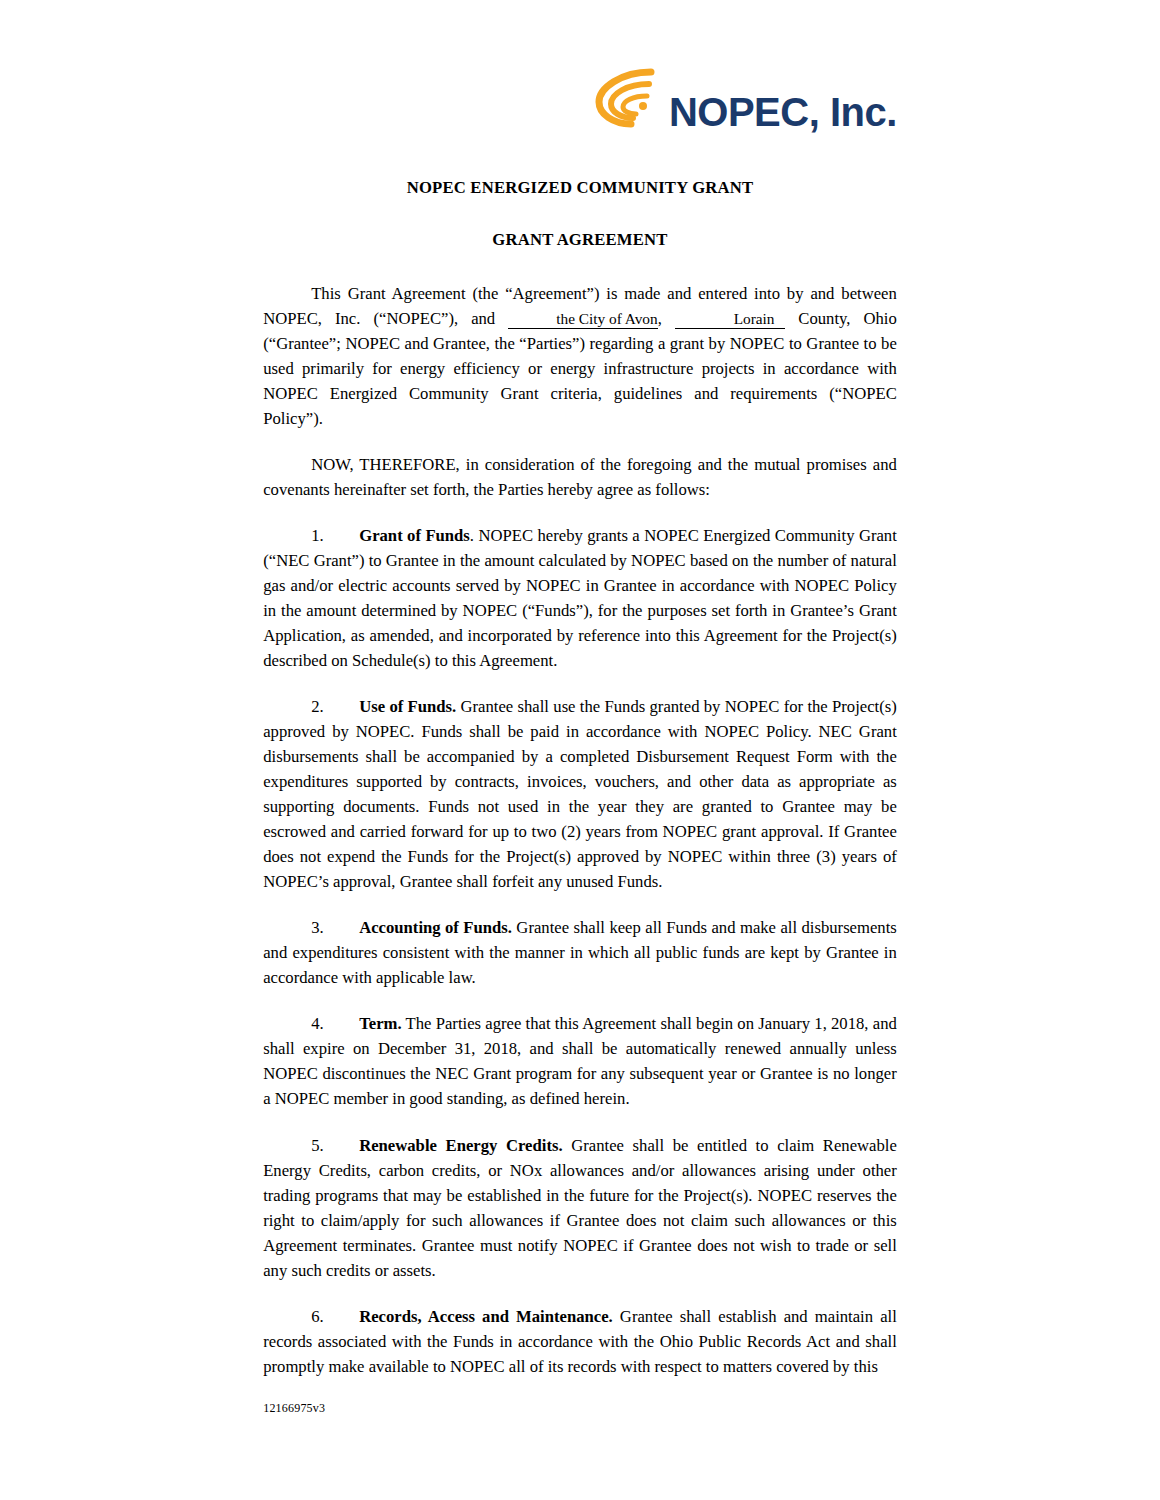NOPEC, Inc.
NOPEC ENERGIZED COMMUNITY GRANT
GRANT AGREEMENT
This Grant Agreement (the “Agreement”) is made and entered into by and between NOPEC, Inc. (“NOPEC”), and the City of Avon, Lorain County, Ohio (“Grantee”; NOPEC and Grantee, the “Parties”) regarding a grant by NOPEC to Grantee to be used primarily for energy efficiency or energy infrastructure projects in accordance with NOPEC Energized Community Grant criteria, guidelines and requirements (“NOPEC Policy”).
NOW, THEREFORE, in consideration of the foregoing and the mutual promises and covenants hereinafter set forth, the Parties hereby agree as follows:
Grant of Funds. NOPEC hereby grants a NOPEC Energized Community Grant (“NEC Grant”) to Grantee in the amount calculated by NOPEC based on the number of natural gas and/or electric accounts served by NOPEC in Grantee in accordance with NOPEC Policy in the amount determined by NOPEC (“Funds”), for the purposes set forth in Grantee’s Grant Application, as amended, and incorporated by reference into this Agreement for the Project(s) described on Schedule(s) to this Agreement.
Use of Funds. Grantee shall use the Funds granted by NOPEC for the Project(s) approved by NOPEC. Funds shall be paid in accordance with NOPEC Policy. NEC Grant disbursements shall be accompanied by a completed Disbursement Request Form with the expenditures supported by contracts, invoices, vouchers, and other data as appropriate as supporting documents. Funds not used in the year they are granted to Grantee may be escrowed and carried forward for up to two (2) years from NOPEC grant approval. If Grantee does not expend the Funds for the Project(s) approved by NOPEC within three (3) years of NOPEC’s approval, Grantee shall forfeit any unused Funds.
Accounting of Funds. Grantee shall keep all Funds and make all disbursements and expenditures consistent with the manner in which all public funds are kept by Grantee in accordance with applicable law.
Term. The Parties agree that this Agreement shall begin on January 1, 2018, and shall expire on December 31, 2018, and shall be automatically renewed annually unless NOPEC discontinues the NEC Grant program for any subsequent year or Grantee is no longer a NOPEC member in good standing, as defined herein.
Renewable Energy Credits. Grantee shall be entitled to claim Renewable Energy Credits, carbon credits, or NOx allowances and/or allowances arising under other trading programs that may be established in the future for the Project(s). NOPEC reserves the right to claim/apply for such allowances if Grantee does not claim such allowances or this Agreement terminates. Grantee must notify NOPEC if Grantee does not wish to trade or sell any such credits or assets.
Records, Access and Maintenance. Grantee shall establish and maintain all records associated with the Funds in accordance with the Ohio Public Records Act and shall promptly make available to NOPEC all of its records with respect to matters covered by this
12166975v3